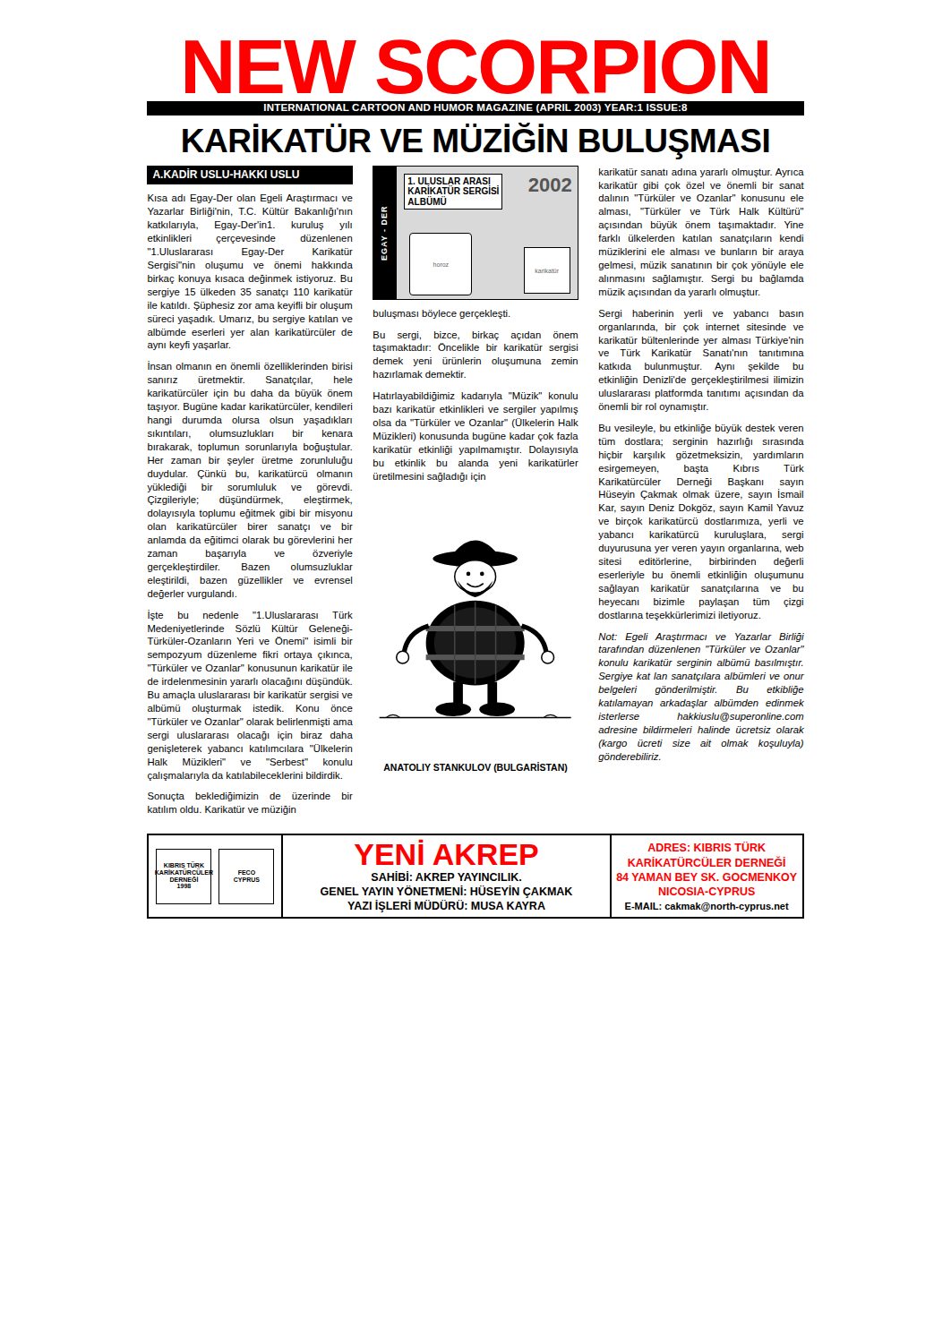NEW SCORPION
INTERNATIONAL CARTOON AND HUMOR MAGAZINE (APRIL 2003) YEAR:1 ISSUE:8
KARİKATÜR VE MÜZİĞİN BULUŞMASI
A.KADİR USLU-HAKKI USLU
Kısa adı Egay-Der olan Egeli Araştırmacı ve Yazarlar Birliği'nin, T.C. Kültür Bakanlığı'nın katkılarıyla, Egay-Der'in1. kuruluş yılı etkinlikleri çerçevesinde düzenlenen "1.Uluslararası Egay-Der Karikatür Sergisi"nin oluşumu ve önemi hakkında birkaç konuya kısaca değinmek istiyoruz. Bu sergiye 15 ülkeden 35 sanatçı 110 karikatür ile katıldı. Şüphesiz zor ama keyifli bir oluşum süreci yaşadık. Umarız, bu sergiye katılan ve albümde eserleri yer alan karikatürcüler de aynı keyfi yaşarlar.
İnsan olmanın en önemli özelliklerinden birisi sanırız üretmektir. Sanatçılar, hele karikatürcüler için bu daha da büyük önem taşıyor. Bugüne kadar karikatürcüler, kendileri hangi durumda olursa olsun yaşadıkları sıkıntıları, olumsuzlukları bir kenara bırakarak, toplumun sorunlarıyla boğuştular. Her zaman bir şeyler üretme zorunluluğu duydular. Çünkü bu, karikatürcü olmanın yüklediği bir sorumluluk ve görevdi. Çizgileriyle; düşündürmek, eleştirmek, dolayısıyla toplumu eğitmek gibi bir misyonu olan karikatürcüler birer sanatçı ve bir anlamda da eğitimci olarak bu görevlerini her zaman başarıyla ve özveriyle gerçekleştirdiler. Bazen olumsuzluklar eleştirildi, bazen güzellikler ve evrensel değerler vurgulandı.
İşte bu nedenle "1.Uluslararası Türk Medeniyetlerinde Sözlü Kültür Geleneği-Türküler-Ozanların Yeri ve Önemi" isimli bir sempozyum düzenleme fikri ortaya çıkınca, "Türküler ve Ozanlar" konusunun karikatür ile de irdelenmesinin yararlı olacağını düşündük. Bu amaçla uluslararası bir karikatür sergisi ve albümü oluşturmak istedik. Konu önce "Türküler ve Ozanlar" olarak belirlenmişti ama sergi uluslararası olacağı için biraz daha genişleterek yabancı katılımcılara "Ülkelerin Halk Müzikleri" ve "Serbest" konulu çalışmalarıyla da katılabileceklerini bildirdik.
Sonuçta beklediğimizin de üzerinde bir katılım oldu. Karikatür ve müziğin
EGAY - DER
1. ULUSLAR ARASI
KARİKATÜR SERGİSİ
ALBÜMÜ
2002
karikatür
horoz
buluşması böylece gerçekleşti.
Bu sergi, bizce, birkaç açıdan önem taşımaktadır: Öncelikle bir karikatür sergisi demek yeni ürünlerin oluşumuna zemin hazırlamak demektir.
Hatırlayabildiğimiz kadarıyla "Müzik" konulu bazı karikatür etkinlikleri ve sergiler yapılmış olsa da "Türküler ve Ozanlar" (Ülkelerin Halk Müzikleri) konusunda bugüne kadar çok fazla karikatür etkinliği yapılmamıştır. Dolayısıyla bu etkinlik bu alanda yeni karikatürler üretilmesini sağladığı için
ANATOLIY STANKULOV (BULGARİSTAN)
karikatür sanatı adına yararlı olmuştur. Ayrıca karikatür gibi çok özel ve önemli bir sanat dalının "Türküler ve Ozanlar" konusunu ele alması, "Türküler ve Türk Halk Kültürü" açısından büyük önem taşımaktadır. Yine farklı ülkelerden katılan sanatçıların kendi müziklerini ele alması ve bunların bir araya gelmesi, müzik sanatının bir çok yönüyle ele alınmasını sağlamıştır. Sergi bu bağlamda müzik açısından da yararlı olmuştur.
Sergi haberinin yerli ve yabancı basın organlarında, bir çok internet sitesinde ve karikatür bültenlerinde yer alması Türkiye'nin ve Türk Karikatür Sanatı'nın tanıtımına katkıda bulunmuştur. Aynı şekilde bu etkinliğin Denizli'de gerçekleştirilmesi ilimizin uluslararası platformda tanıtımı açısından da önemli bir rol oynamıştır.
Bu vesileyle, bu etkinliğe büyük destek veren tüm dostlara; serginin hazırlığı sırasında hiçbir karşılık gözetmeksizin, yardımların esirgemeyen, başta Kıbrıs Türk Karikatürcüler Derneği Başkanı sayın Hüseyin Çakmak olmak üzere, sayın İsmail Kar, sayın Deniz Dokgöz, sayın Kamil Yavuz ve birçok karikatürcü dostlarımıza, yerli ve yabancı karikatürcü kuruluşlara, sergi duyurusuna yer veren yayın organlarına, web sitesi editörlerine, birbirinden değerli eserleriyle bu önemli etkinliğin oluşumunu sağlayan karikatür sanatçılarına ve bu heyecanı bizimle paylaşan tüm çizgi dostlarına teşekkürlerimizi iletiyoruz.
Not: Egeli Araştırmacı ve Yazarlar Birliği tarafından düzenlenen "Türküler ve Ozanlar" konulu karikatür serginin albümü basılmıştır. Sergiye kat lan sanatçılara albümleri ve onur belgeleri gönderilmiştir. Bu etkibliğe katılamayan arkadaşlar albümden edinmek isterlerse hakkiuslu@superonline.com adresine bildirmeleri halinde ücretsiz olarak (kargo ücreti size ait olmak koşuluyla) gönderebiliriz.
KIBRIS TÜRK
KARİKATÜRCÜLER
DERNEĞİ
1998
FECO
CYPRUS
YENİ AKREP
SAHİBİ: AKREP YAYINCILIK.
GENEL YAYIN YÖNETMENİ: HÜSEYİN ÇAKMAK
YAZI İŞLERİ MÜDÜRÜ: MUSA KAYRA
ADRES: KIBRIS TÜRK
KARİKATÜRCÜLER DERNEĞİ
84 YAMAN BEY SK. GOCMENKOY
NICOSIA-CYPRUS
E-MAIL: cakmak@north-cyprus.net